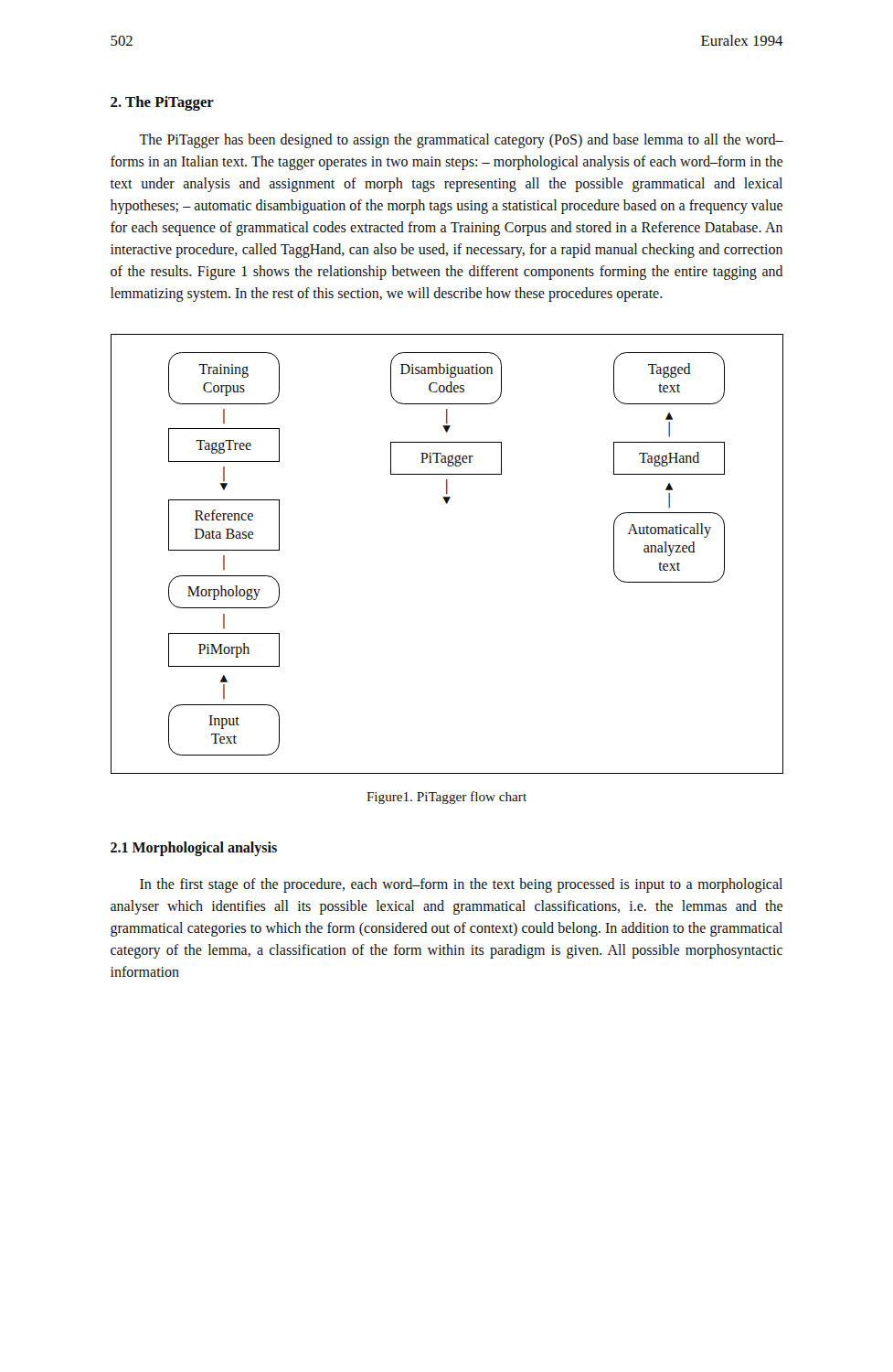502 Euralex 1994
2. The PiTagger
The PiTagger has been designed to assign the grammatical category (PoS) and base lemma to all the word–forms in an Italian text. The tagger operates in two main steps: – morphological analysis of each word–form in the text under analysis and assignment of morph tags representing all the possible grammatical and lexical hypotheses; – automatic disambiguation of the morph tags using a statistical procedure based on a frequency value for each sequence of grammatical codes extracted from a Training Corpus and stored in a Reference Database. An interactive procedure, called TaggHand, can also be used, if necessary, for a rapid manual checking and correction of the results. Figure 1 shows the relationship between the different components forming the entire tagging and lemmatizing system. In the rest of this section, we will describe how these procedures operate.
Training
Corpus
│
TaggTree
│
▼
Reference
Data Base
│
Morphology
│
PiMorph
▲
│
Input
Text
Disambiguation
Codes
│
▼
PiTagger
│
▼
Tagged
text
▲
│
TaggHand
▲
│
Automatically
analyzed
text
Arrows connect: Training Corpus → TaggTree; TaggTree → Reference Data Base; Disambiguation Codes → TaggTree and → PiTagger; Reference Data Base → PiMorph; Morphology → PiMorph; Input Text → PiMorph; PiMorph → PiTagger; PiTagger → Automatically analyzed text; Automatically analyzed text → TaggHand → Tagged text; Tagged text feeds back to TaggTree.
Figure1. PiTagger flow chart
2.1 Morphological analysis
In the first stage of the procedure, each word–form in the text being processed is input to a morphological analyser which identifies all its possible lexical and grammatical classifications, i.e. the lemmas and the grammatical categories to which the form (considered out of context) could belong. In addition to the grammatical category of the lemma, a classification of the form within its paradigm is given. All possible morphosyntactic information